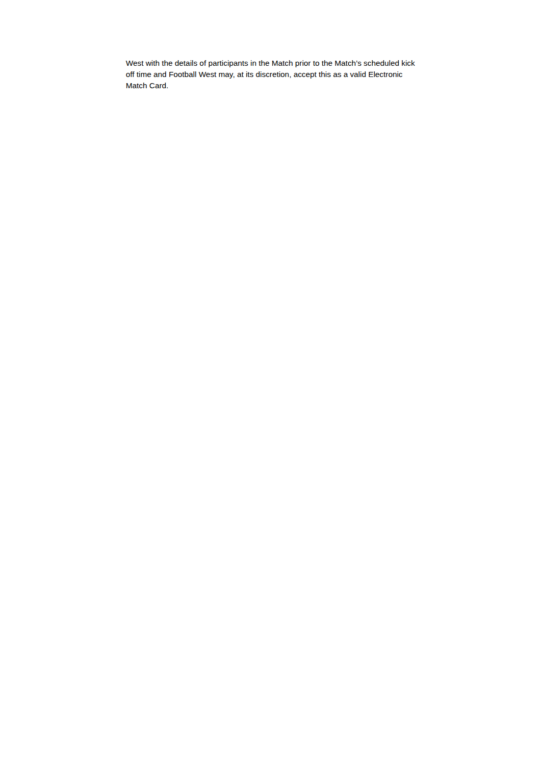West with the details of participants in the Match prior to the Match’s scheduled kick off time and Football West may, at its discretion, accept this as a valid Electronic Match Card.